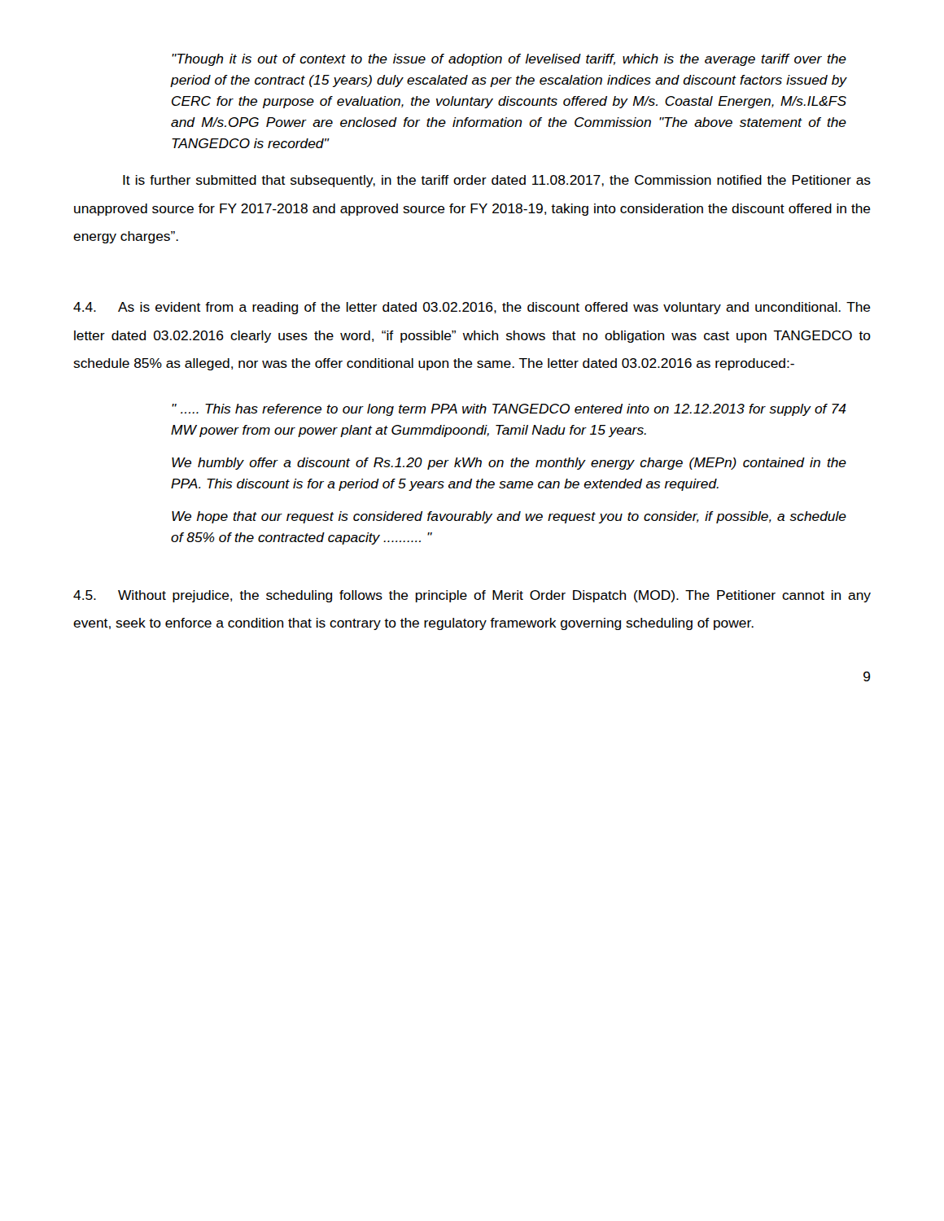"Though it is out of context to the issue of adoption of levelised tariff, which is the average tariff over the period of the contract (15 years) duly escalated as per the escalation indices and discount factors issued by CERC for the purpose of evaluation, the voluntary discounts offered by M/s. Coastal Energen, M/s.IL&FS and M/s.OPG Power are enclosed for the information of the Commission "The above statement of the TANGEDCO is recorded"
It is further submitted that subsequently, in the tariff order dated 11.08.2017, the Commission notified the Petitioner as unapproved source for FY 2017-2018 and approved source for FY 2018-19, taking into consideration the discount offered in the energy charges”.
4.4. As is evident from a reading of the letter dated 03.02.2016, the discount offered was voluntary and unconditional. The letter dated 03.02.2016 clearly uses the word, “if possible” which shows that no obligation was cast upon TANGEDCO to schedule 85% as alleged, nor was the offer conditional upon the same. The letter dated 03.02.2016 as reproduced:-
" ..... This has reference to our long term PPA with TANGEDCO entered into on 12.12.2013 for supply of 74 MW power from our power plant at Gummdipoondi, Tamil Nadu for 15 years.
We humbly offer a discount of Rs.1.20 per kWh on the monthly energy charge (MEPn) contained in the PPA. This discount is for a period of 5 years and the same can be extended as required.
We hope that our request is considered favourably and we request you to consider, if possible, a schedule of 85% of the contracted capacity .......... "
4.5. Without prejudice, the scheduling follows the principle of Merit Order Dispatch (MOD). The Petitioner cannot in any event, seek to enforce a condition that is contrary to the regulatory framework governing scheduling of power.
9